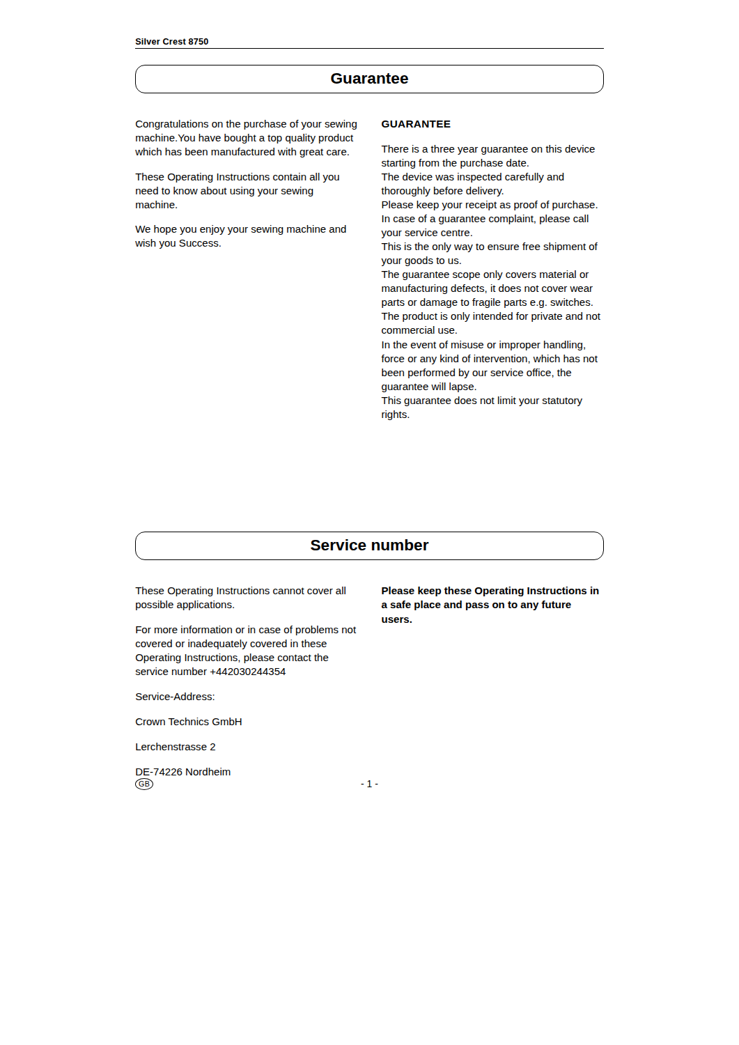Silver Crest 8750
Guarantee
Congratulations on the purchase of your sewing machine.You have bought a top quality product which has been manufactured with great care.
These Operating Instructions contain all you need to know about using your sewing machine.
We hope you enjoy your sewing machine and wish you Success.
GUARANTEE
There is a three year guarantee on this device starting from the purchase date.
The device was inspected carefully and thoroughly before delivery.
Please keep your receipt as proof of purchase.
In case of a guarantee complaint, please call your service centre.
This is the only way to ensure free shipment of your goods to us.
The guarantee scope only covers material or manufacturing defects, it does not cover wear parts or damage to fragile parts e.g. switches. The product is only intended for private and not commercial use.
In the event of misuse or improper handling, force or any kind of intervention, which has not been performed by our service office, the guarantee will lapse.
This guarantee does not limit your statutory rights.
Service number
These Operating Instructions cannot cover all possible applications.
For more information or in case of problems not covered or inadequately covered in these Operating Instructions, please contact the service number +442030244354
Service-Address:
Crown Technics GmbH
Lerchenstrasse 2
DE-74226 Nordheim
Please keep these Operating Instructions in a safe place and pass on to any future users.
GB
- 1 -